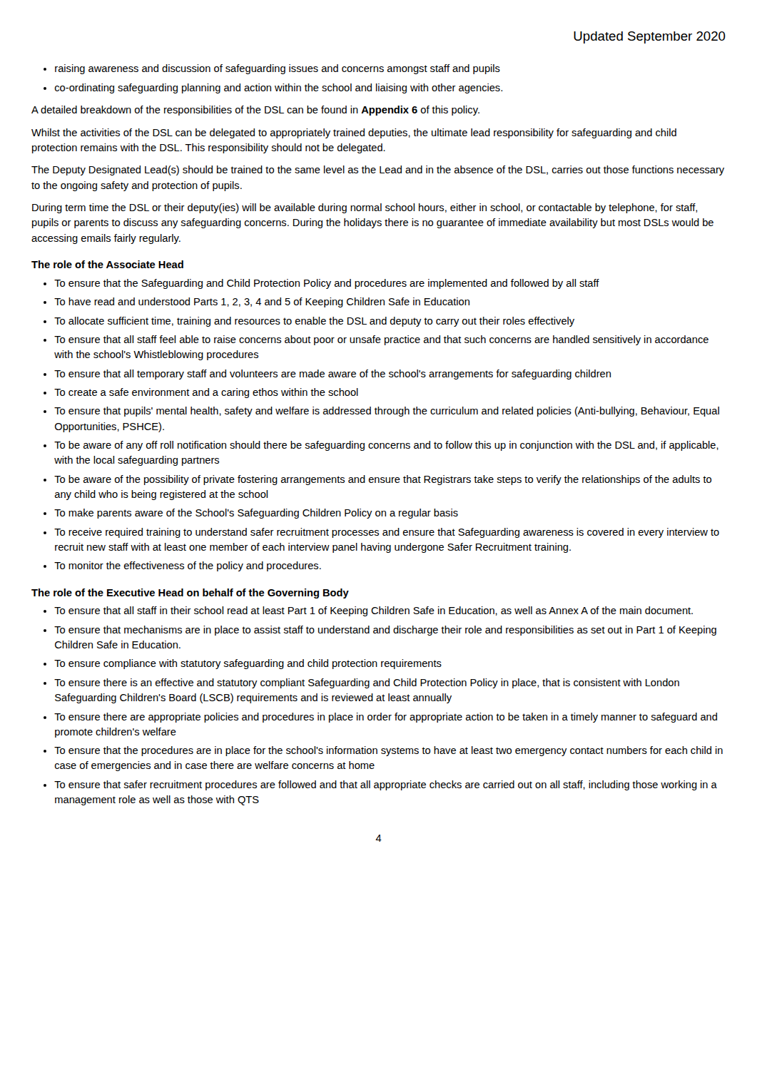Updated September 2020
raising awareness and discussion of safeguarding issues and concerns amongst staff and pupils
co-ordinating safeguarding planning and action within the school and liaising with other agencies.
A detailed breakdown of the responsibilities of the DSL can be found in Appendix 6 of this policy.
Whilst the activities of the DSL can be delegated to appropriately trained deputies, the ultimate lead responsibility for safeguarding and child protection remains with the DSL. This responsibility should not be delegated.
The Deputy Designated Lead(s) should be trained to the same level as the Lead and in the absence of the DSL, carries out those functions necessary to the ongoing safety and protection of pupils.
During term time the DSL or their deputy(ies) will be available during normal school hours, either in school, or contactable by telephone, for staff, pupils or parents to discuss any safeguarding concerns. During the holidays there is no guarantee of immediate availability but most DSLs would be accessing emails fairly regularly.
The role of the Associate Head
To ensure that the Safeguarding and Child Protection Policy and procedures are implemented and followed by all staff
To have read and understood Parts 1, 2, 3, 4 and 5 of Keeping Children Safe in Education
To allocate sufficient time, training and resources to enable the DSL and deputy to carry out their roles effectively
To ensure that all staff feel able to raise concerns about poor or unsafe practice and that such concerns are handled sensitively in accordance with the school's Whistleblowing procedures
To ensure that all temporary staff and volunteers are made aware of the school's arrangements for safeguarding children
To create a safe environment and a caring ethos within the school
To ensure that pupils' mental health, safety and welfare is addressed through the curriculum and related policies (Anti-bullying, Behaviour, Equal Opportunities, PSHCE).
To be aware of any off roll notification should there be safeguarding concerns and to follow this up in conjunction with the DSL and, if applicable, with the local safeguarding partners
To be aware of the possibility of private fostering arrangements and ensure that Registrars take steps to verify the relationships of the adults to any child who is being registered at the school
To make parents aware of the School's Safeguarding Children Policy on a regular basis
To receive required training to understand safer recruitment processes and ensure that Safeguarding awareness is covered in every interview to recruit new staff with at least one member of each interview panel having undergone Safer Recruitment training.
To monitor the effectiveness of the policy and procedures.
The role of the Executive Head on behalf of the Governing Body
To ensure that all staff in their school read at least Part 1 of Keeping Children Safe in Education, as well as Annex A of the main document.
To ensure that mechanisms are in place to assist staff to understand and discharge their role and responsibilities as set out in Part 1 of Keeping Children Safe in Education.
To ensure compliance with statutory safeguarding and child protection requirements
To ensure there is an effective and statutory compliant Safeguarding and Child Protection Policy in place, that is consistent with London Safeguarding Children's Board (LSCB) requirements and is reviewed at least annually
To ensure there are appropriate policies and procedures in place in order for appropriate action to be taken in a timely manner to safeguard and promote children's welfare
To ensure that the procedures are in place for the school's information systems to have at least two emergency contact numbers for each child in case of emergencies and in case there are welfare concerns at home
To ensure that safer recruitment procedures are followed and that all appropriate checks are carried out on all staff, including those working in a management role as well as those with QTS
4